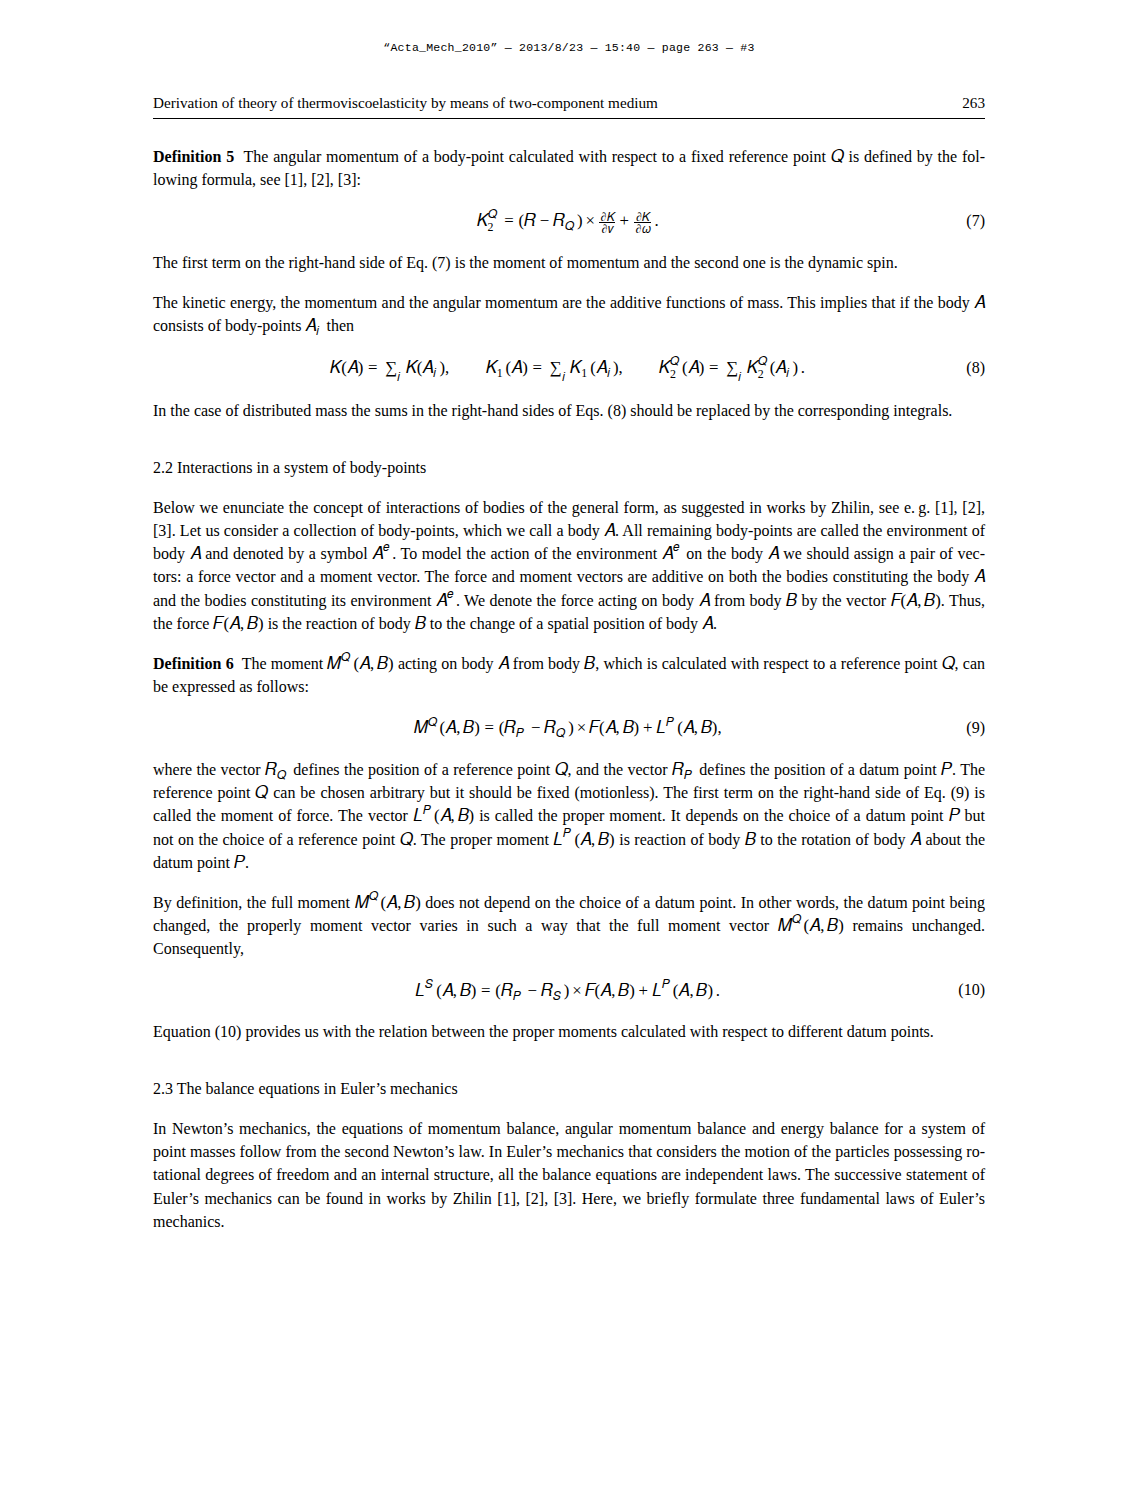“Acta_Mech_2010” — 2013/8/23 — 15:40 — page 263 — #3
Derivation of theory of thermoviscoelasticity by means of two-component medium 263
Definition 5 The angular momentum of a body-point calculated with respect to a fixed reference point Q is defined by the following formula, see [1], [2], [3]:
K2Q = (R−RQ) × ∂K∂v + ∂K∂ω .
(7)
The first term on the right-hand side of Eq. (7) is the moment of momentum and the second one is the dynamic spin.
The kinetic energy, the momentum and the angular momentum are the additive functions of mass. This implies that if the body A consists of body-points Ai then
K(A) = ∑i K(Ai) , K1(A) = ∑i K1(Ai) , K2Q(A) = ∑i K2Q(Ai) .
(8)
In the case of distributed mass the sums in the right-hand sides of Eqs. (8) should be replaced by the corresponding integrals.
2.2 Interactions in a system of body-points
Below we enunciate the concept of interactions of bodies of the general form, as suggested in works by Zhilin, see e. g. [1], [2], [3]. Let us consider a collection of body-points, which we call a body A. All remaining body-points are called the environment of body A and denoted by a symbol Ae. To model the action of the environment Ae on the body A we should assign a pair of vectors: a force vector and a moment vector. The force and moment vectors are additive on both the bodies constituting the body A and the bodies constituting its environment Ae. We denote the force acting on body A from body B by the vector F(A,B). Thus, the force F(A,B) is the reaction of body B to the change of a spatial position of body A.
Definition 6 The moment MQ(A,B) acting on body A from body B, which is calculated with respect to a reference point Q, can be expressed as follows:
MQ(A,B) = (RP−RQ) × F(A,B) + LP(A,B) ,
(9)
where the vector RQ defines the position of a reference point Q, and the vector RP defines the position of a datum point P. The reference point Q can be chosen arbitrary but it should be fixed (motionless). The first term on the right-hand side of Eq. (9) is called the moment of force. The vector LP(A,B) is called the proper moment. It depends on the choice of a datum point P but not on the choice of a reference point Q. The proper moment LP(A,B) is reaction of body B to the rotation of body A about the datum point P.
By definition, the full moment MQ(A,B) does not depend on the choice of a datum point. In other words, the datum point being changed, the properly moment vector varies in such a way that the full moment vector MQ(A,B) remains unchanged. Consequently,
LS(A,B) = (RP−RS) × F(A,B) + LP(A,B) .
(10)
Equation (10) provides us with the relation between the proper moments calculated with respect to different datum points.
2.3 The balance equations in Euler’s mechanics
In Newton’s mechanics, the equations of momentum balance, angular momentum balance and energy balance for a system of point masses follow from the second Newton’s law. In Euler’s mechanics that considers the motion of the particles possessing rotational degrees of freedom and an internal structure, all the balance equations are independent laws. The successive statement of Euler’s mechanics can be found in works by Zhilin [1], [2], [3]. Here, we briefly formulate three fundamental laws of Euler’s mechanics.